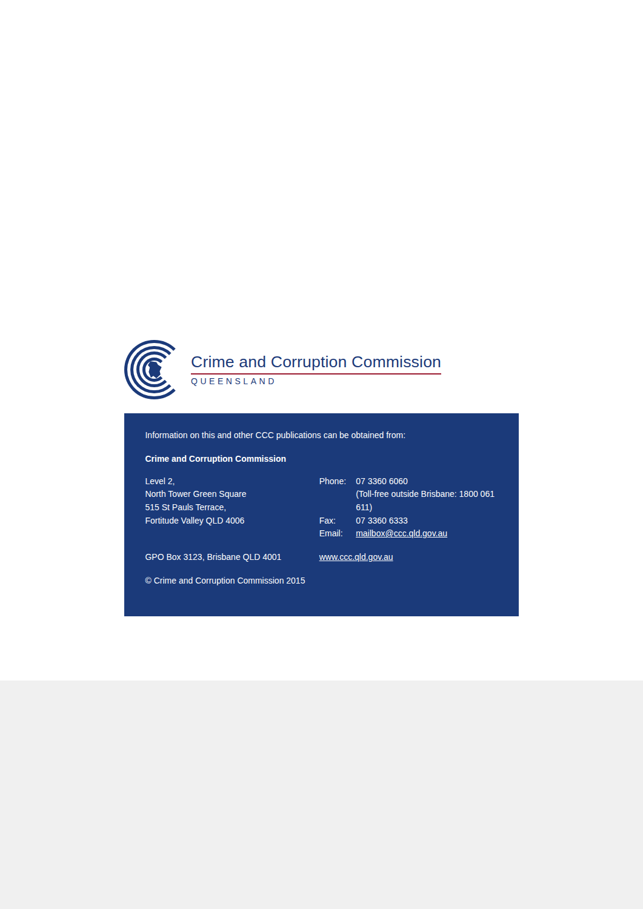Crime and Corruption Commission QUEENSLAND
Information on this and other CCC publications can be obtained from:
Crime and Corruption Commission
Level 2,
North Tower Green Square
515 St Pauls Terrace,
Fortitude Valley QLD 4006
Phone: 07 3360 6060
(Toll-free outside Brisbane: 1800 061 611)
Fax: 07 3360 6333
Email: mailbox@​ccc.qld.gov.au
GPO Box 3123, Brisbane QLD 4001
www.ccc.qld.gov.au
© Crime and Corruption Commission 2015